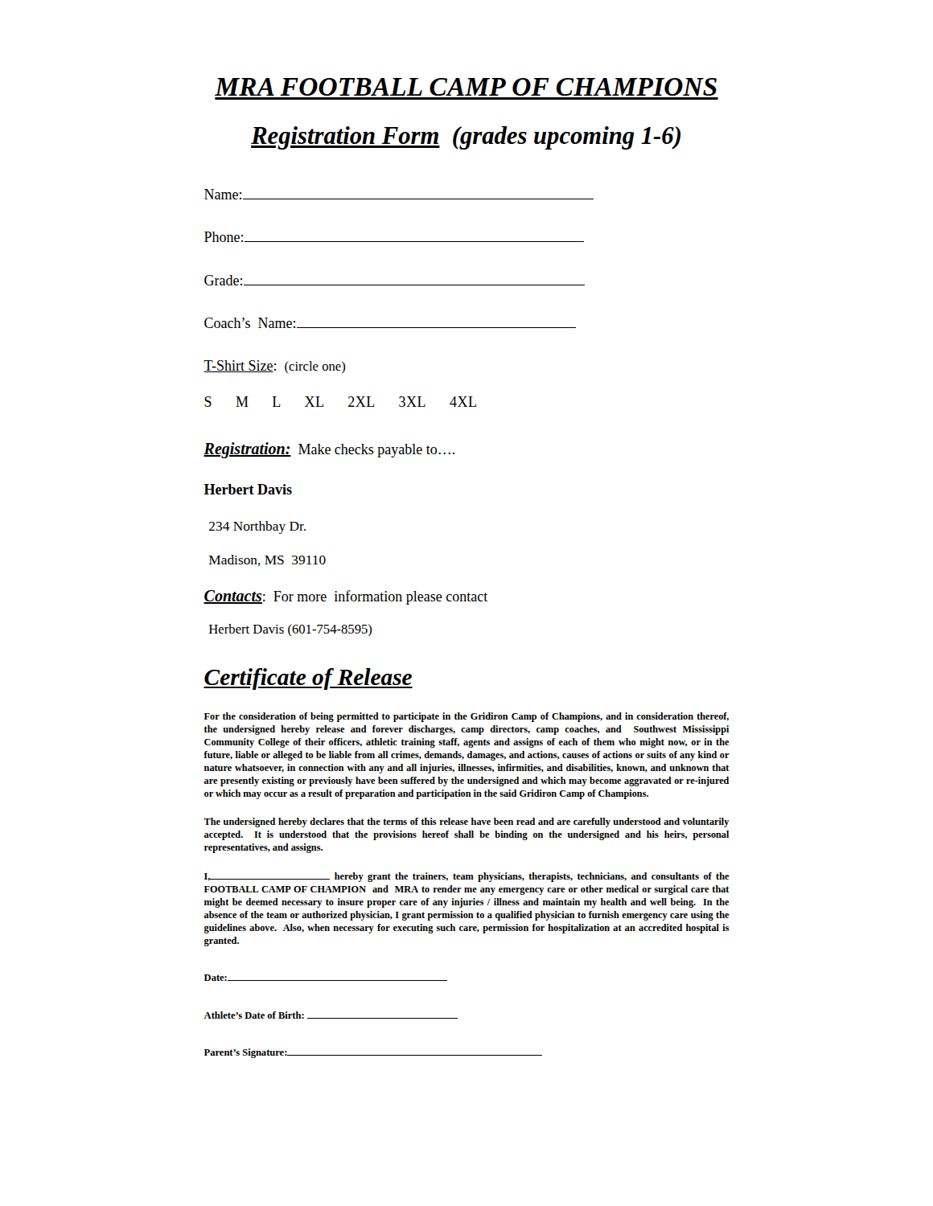MRA FOOTBALL CAMP OF CHAMPIONS
Registration Form (grades upcoming 1-6)
Name:
Phone:
Grade:
Coach’s Name:
T-Shirt Size: (circle one)
SMLXL 2XL 3XL 4XL
Registration: Make checks payable to….
Herbert Davis
234 Northbay Dr.
Madison, MS 39110
Contacts: For more information please contact
Herbert Davis (601-754-8595)
Certificate of Release
For the consideration of being permitted to participate in the Gridiron Camp of Champions, and in consideration thereof, the undersigned hereby release and forever discharges, camp directors, camp coaches, and Southwest Mississippi Community College of their officers, athletic training staff, agents and assigns of each of them who might now, or in the future, liable or alleged to be liable from all crimes, demands, damages, and actions, causes of actions or suits of any kind or nature whatsoever, in connection with any and all injuries, illnesses, infirmities, and disabilities, known, and unknown that are presently existing or previously have been suffered by the undersigned and which may become aggravated or re-injured or which may occur as a result of preparation and participation in the said Gridiron Camp of Champions.
The undersigned hereby declares that the terms of this release have been read and are carefully understood and voluntarily accepted. It is understood that the provisions hereof shall be binding on the undersigned and his heirs, personal representatives, and assigns.
I, hereby grant the trainers, team physicians, therapists, technicians, and consultants of the FOOTBALL CAMP OF CHAMPION and MRA to render me any emergency care or other medical or surgical care that might be deemed necessary to insure proper care of any injuries / illness and maintain my health and well being. In the absence of the team or authorized physician, I grant permission to a qualified physician to furnish emergency care using the guidelines above. Also, when necessary for executing such care, permission for hospitalization at an accredited hospital is granted.
Date:
Athlete’s Date of Birth:
Parent’s Signature: